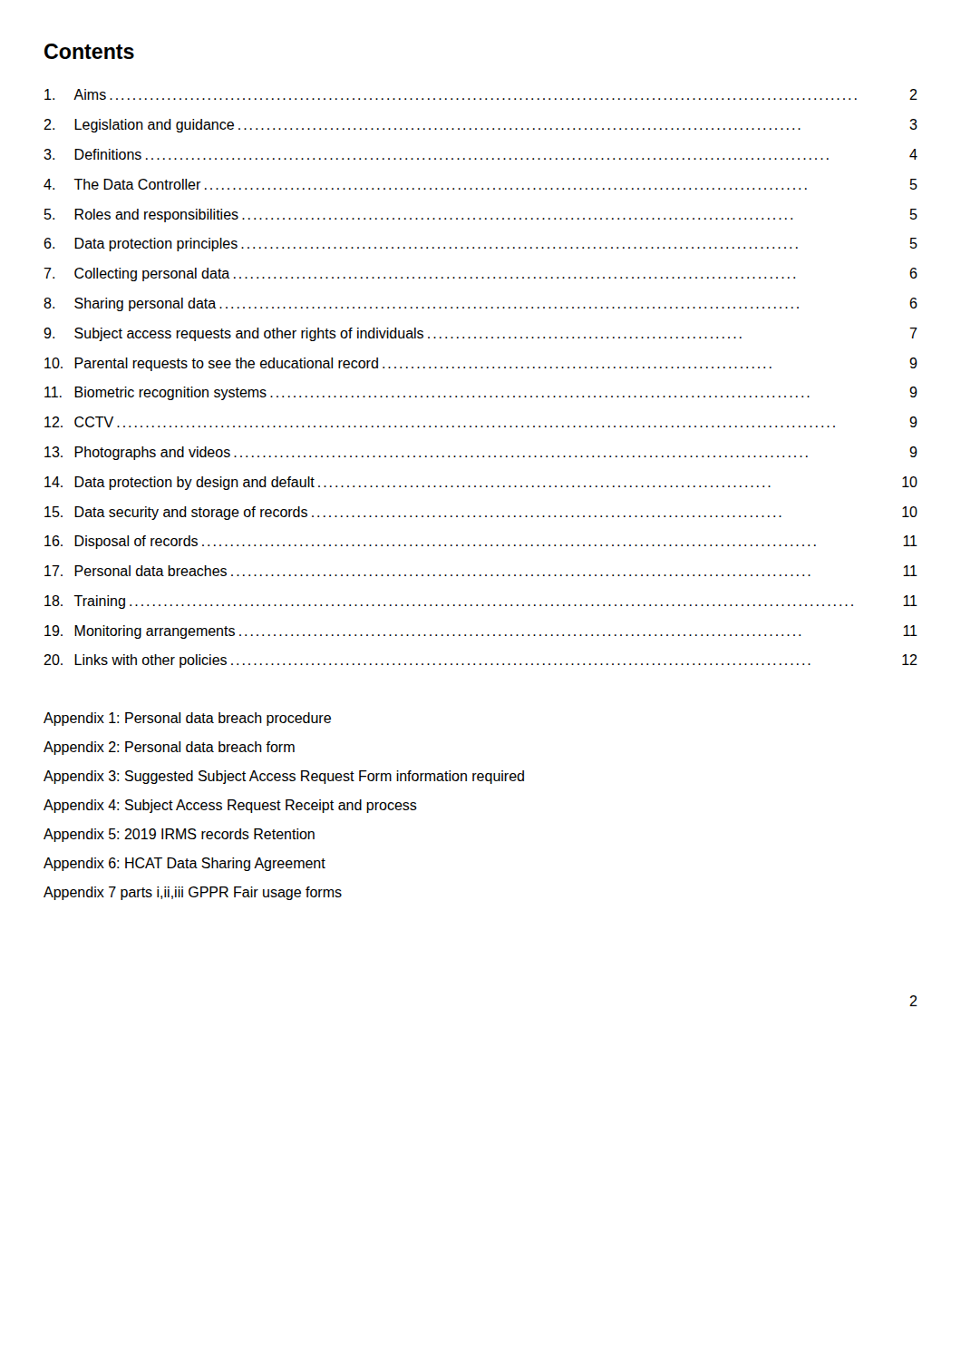Contents
1. Aims.................................................................................................................................. 2
2. Legislation and guidance.................................................................................................. 3
3. Definitions....................................................................................................................... 4
4. The Data Controller......................................................................................................... 5
5. Roles and responsibilities................................................................................................ 5
6. Data protection principles................................................................................................. 5
7. Collecting personal data.................................................................................................. 6
8. Sharing personal data..................................................................................................... 6
9. Subject access requests and other rights of individuals....................................................... 7
10. Parental requests to see the educational record.................................................................... 9
11. Biometric recognition systems.............................................................................................. 9
12. CCTV............................................................................................................................. 9
13. Photographs and videos.................................................................................................... 9
14. Data protection by design and default............................................................................... 10
15. Data security and storage of records.................................................................................. 10
16. Disposal of records........................................................................................................... 11
17. Personal data breaches..................................................................................................... 11
18. Training.............................................................................................................................. 11
19. Monitoring arrangements.................................................................................................. 11
20. Links with other policies..................................................................................................... 12
Appendix 1: Personal data breach procedure
Appendix 2: Personal data breach form
Appendix 3: Suggested Subject Access Request Form information required
Appendix 4: Subject Access Request Receipt and process
Appendix 5: 2019 IRMS records Retention
Appendix 6: HCAT Data Sharing Agreement
Appendix 7 parts i,ii,iii GPPR Fair usage forms
2